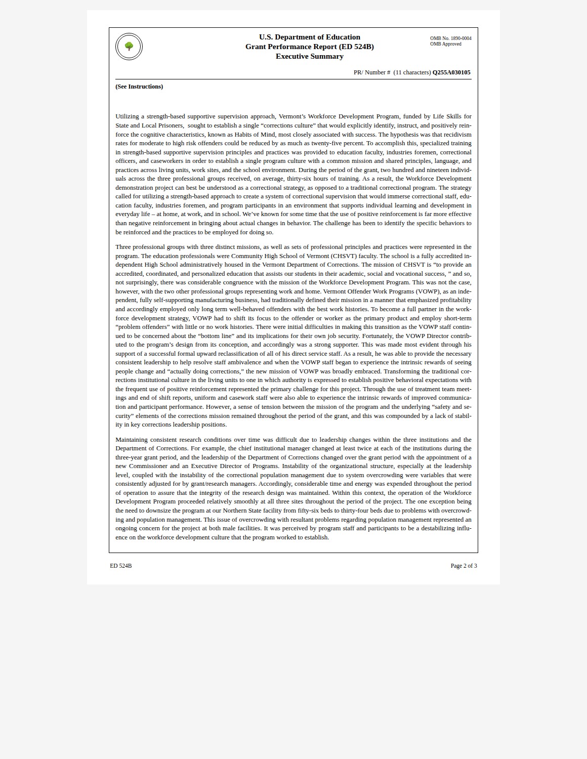🌳
U.S. Department of Education
Grant Performance Report (ED 524B)
Executive Summary
OMB No. 1890-0004
OMB Approved
PR/ Number # (11 characters) Q255A030105
(See Instructions)
Utilizing a strength-based supportive supervision approach, Vermont’s Workforce Development Program, funded by Life Skills for State and Local Prisoners, sought to establish a single “corrections culture” that would explicitly identify, instruct, and positively reinforce the cognitive characteristics, known as Habits of Mind, most closely associated with success. The hypothesis was that recidivism rates for moderate to high risk offenders could be reduced by as much as twenty-five percent. To accomplish this, specialized training in strength-based supportive supervision principles and practices was provided to education faculty, industries foremen, correctional officers, and caseworkers in order to establish a single program culture with a common mission and shared principles, language, and practices across living units, work sites, and the school environment. During the period of the grant, two hundred and nineteen individuals across the three professional groups received, on average, thirty-six hours of training. As a result, the Workforce Development demonstration project can best be understood as a correctional strategy, as opposed to a traditional correctional program. The strategy called for utilizing a strength-based approach to create a system of correctional supervision that would immerse correctional staff, education faculty, industries foremen, and program participants in an environment that supports individual learning and development in everyday life – at home, at work, and in school. We’ve known for some time that the use of positive reinforcement is far more effective than negative reinforcement in bringing about actual changes in behavior. The challenge has been to identify the specific behaviors to be reinforced and the practices to be employed for doing so.
Three professional groups with three distinct missions, as well as sets of professional principles and practices were represented in the program. The education professionals were Community High School of Vermont (CHSVT) faculty. The school is a fully accredited independent High School administratively housed in the Vermont Department of Corrections. The mission of CHSVT is “to provide an accredited, coordinated, and personalized education that assists our students in their academic, social and vocational success, ” and so, not surprisingly, there was considerable congruence with the mission of the Workforce Development Program. This was not the case, however, with the two other professional groups representing work and home. Vermont Offender Work Programs (VOWP), as an independent, fully self-supporting manufacturing business, had traditionally defined their mission in a manner that emphasized profitability and accordingly employed only long term well-behaved offenders with the best work histories. To become a full partner in the workforce development strategy, VOWP had to shift its focus to the offender or worker as the primary product and employ short-term “problem offenders” with little or no work histories. There were initial difficulties in making this transition as the VOWP staff continued to be concerned about the “bottom line” and its implications for their own job security. Fortunately, the VOWP Director contributed to the program’s design from its conception, and accordingly was a strong supporter. This was made most evident through his support of a successful formal upward reclassification of all of his direct service staff. As a result, he was able to provide the necessary consistent leadership to help resolve staff ambivalence and when the VOWP staff began to experience the intrinsic rewards of seeing people change and “actually doing corrections,” the new mission of VOWP was broadly embraced. Transforming the traditional corrections institutional culture in the living units to one in which authority is expressed to establish positive behavioral expectations with the frequent use of positive reinforcement represented the primary challenge for this project. Through the use of treatment team meetings and end of shift reports, uniform and casework staff were also able to experience the intrinsic rewards of improved communication and participant performance. However, a sense of tension between the mission of the program and the underlying “safety and security” elements of the corrections mission remained throughout the period of the grant, and this was compounded by a lack of stability in key corrections leadership positions.
Maintaining consistent research conditions over time was difficult due to leadership changes within the three institutions and the Department of Corrections. For example, the chief institutional manager changed at least twice at each of the institutions during the three-year grant period, and the leadership of the Department of Corrections changed over the grant period with the appointment of a new Commissioner and an Executive Director of Programs. Instability of the organizational structure, especially at the leadership level, coupled with the instability of the correctional population management due to system overcrowding were variables that were consistently adjusted for by grant/research managers. Accordingly, considerable time and energy was expended throughout the period of operation to assure that the integrity of the research design was maintained. Within this context, the operation of the Workforce Development Program proceeded relatively smoothly at all three sites throughout the period of the project. The one exception being the need to downsize the program at our Northern State facility from fifty-six beds to thirty-four beds due to problems with overcrowding and population management. This issue of overcrowding with resultant problems regarding population management represented an ongoing concern for the project at both male facilities. It was perceived by program staff and participants to be a destabilizing influence on the workforce development culture that the program worked to establish.
ED 524B
Page 2 of 3